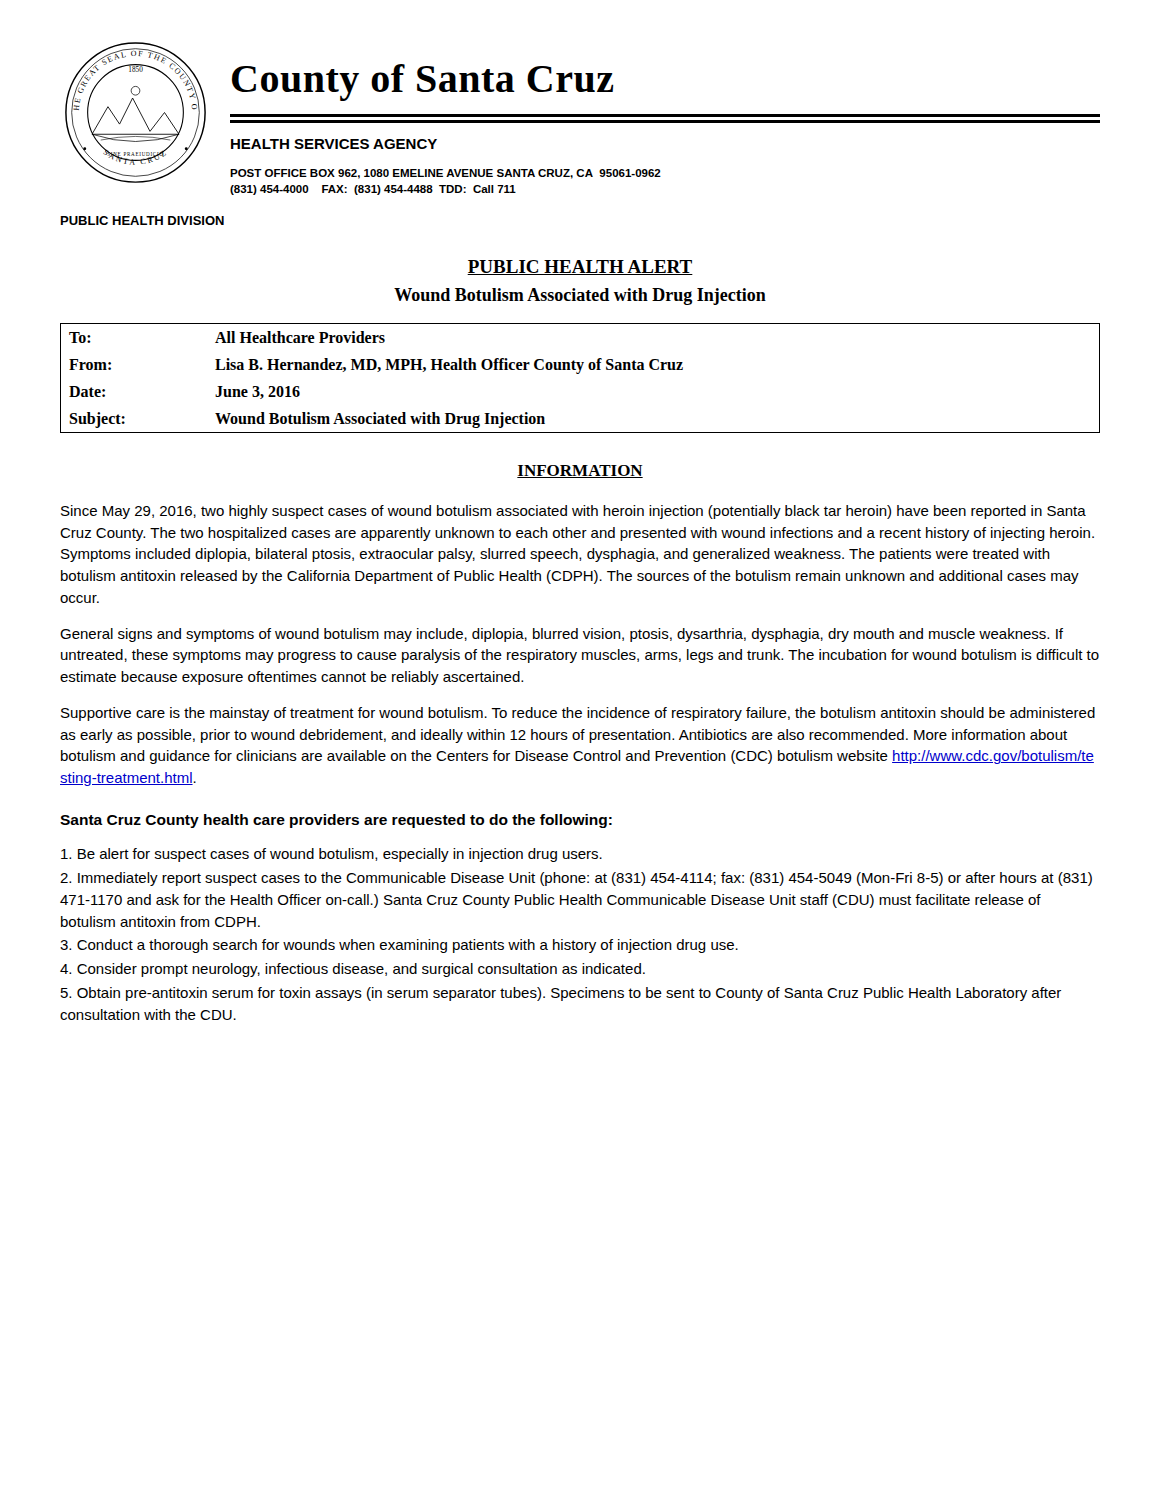THE GREAT SEAL OF THE COUNTY OF SANTA CRUZ 1850 SINE PRAEIUDICIO
County of Santa Cruz
HEALTH SERVICES AGENCY
POST OFFICE BOX 962, 1080 EMELINE AVENUE SANTA CRUZ, CA 95061-0962
(831) 454-4000 FAX: (831) 454-4488 TDD: Call 711
PUBLIC HEALTH DIVISION
PUBLIC HEALTH ALERT
Wound Botulism Associated with Drug Injection
| To: | All Healthcare Providers |
| From: | Lisa B. Hernandez, MD, MPH, Health Officer County of Santa Cruz |
| Date: | June 3, 2016 |
| Subject: | Wound Botulism Associated with Drug Injection |
INFORMATION
Since May 29, 2016, two highly suspect cases of wound botulism associated with heroin injection (potentially black tar heroin) have been reported in Santa Cruz County. The two hospitalized cases are apparently unknown to each other and presented with wound infections and a recent history of injecting heroin. Symptoms included diplopia, bilateral ptosis, extraocular palsy, slurred speech, dysphagia, and generalized weakness. The patients were treated with botulism antitoxin released by the California Department of Public Health (CDPH). The sources of the botulism remain unknown and additional cases may occur.
General signs and symptoms of wound botulism may include, diplopia, blurred vision, ptosis, dysarthria, dysphagia, dry mouth and muscle weakness. If untreated, these symptoms may progress to cause paralysis of the respiratory muscles, arms, legs and trunk. The incubation for wound botulism is difficult to estimate because exposure oftentimes cannot be reliably ascertained.
Supportive care is the mainstay of treatment for wound botulism. To reduce the incidence of respiratory failure, the botulism antitoxin should be administered as early as possible, prior to wound debridement, and ideally within 12 hours of presentation. Antibiotics are also recommended. More information about botulism and guidance for clinicians are available on the Centers for Disease Control and Prevention (CDC) botulism website http://www.cdc.gov/botulism/testing-treatment.html.
Santa Cruz County health care providers are requested to do the following:
1. Be alert for suspect cases of wound botulism, especially in injection drug users.
2. Immediately report suspect cases to the Communicable Disease Unit (phone: at (831) 454-4114; fax: (831) 454-5049 (Mon-Fri 8-5) or after hours at (831) 471-1170 and ask for the Health Officer on-call.) Santa Cruz County Public Health Communicable Disease Unit staff (CDU) must facilitate release of botulism antitoxin from CDPH.
3. Conduct a thorough search for wounds when examining patients with a history of injection drug use.
4. Consider prompt neurology, infectious disease, and surgical consultation as indicated.
5. Obtain pre-antitoxin serum for toxin assays (in serum separator tubes). Specimens to be sent to County of Santa Cruz Public Health Laboratory after consultation with the CDU.